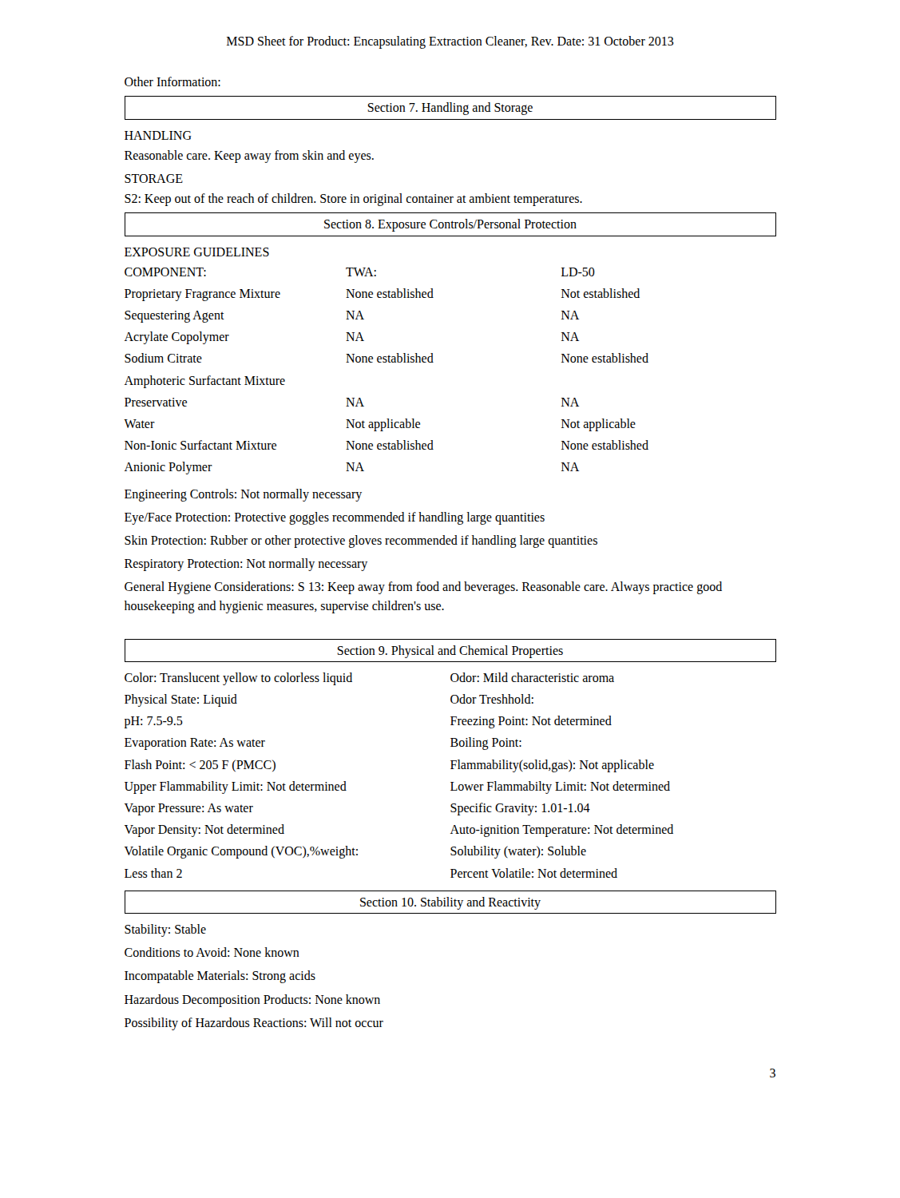MSD Sheet for Product: Encapsulating Extraction Cleaner, Rev. Date: 31 October 2013
Other Information:
Section 7. Handling and Storage
HANDLING
Reasonable care. Keep away from skin and eyes.
STORAGE
S2: Keep out of the reach of children. Store in original container at ambient temperatures.
Section 8. Exposure Controls/Personal Protection
EXPOSURE GUIDELINES
| COMPONENT: | TWA: | LD-50 |
| Proprietary Fragrance Mixture | None established | Not established |
| Sequestering Agent | NA | NA |
| Acrylate Copolymer | NA | NA |
| Sodium Citrate | None established | None established |
| Amphoteric Surfactant Mixture | | |
| Preservative | NA | NA |
| Water | Not applicable | Not applicable |
| Non-Ionic Surfactant Mixture | None established | None established |
| Anionic Polymer | NA | NA |
Engineering Controls: Not normally necessary
Eye/Face Protection: Protective goggles recommended if handling large quantities
Skin Protection: Rubber or other protective gloves recommended if handling large quantities
Respiratory Protection: Not normally necessary
General Hygiene Considerations: S 13: Keep away from food and beverages. Reasonable care. Always practice good housekeeping and hygienic measures, supervise children's use.
Section 9. Physical and Chemical Properties
| Color: Translucent yellow to colorless liquid | Odor: Mild characteristic aroma |
| Physical State: Liquid | Odor Treshhold: |
| pH: 7.5-9.5 | Freezing Point: Not determined |
| Evaporation Rate: As water | Boiling Point: |
| Flash Point: < 205 F (PMCC) | Flammability(solid,gas): Not applicable |
| Upper Flammability Limit: Not determined | Lower Flammabilty Limit: Not determined |
| Vapor Pressure: As water | Specific Gravity: 1.01-1.04 |
| Vapor Density: Not determined | Auto-ignition Temperature: Not determined |
| Volatile Organic Compound (VOC),%weight: | Solubility (water): Soluble |
| Less than 2 | Percent Volatile: Not determined |
Section 10. Stability and Reactivity
Stability: Stable
Conditions to Avoid: None known
Incompatable Materials: Strong acids
Hazardous Decomposition Products: None known
Possibility of Hazardous Reactions: Will not occur
3